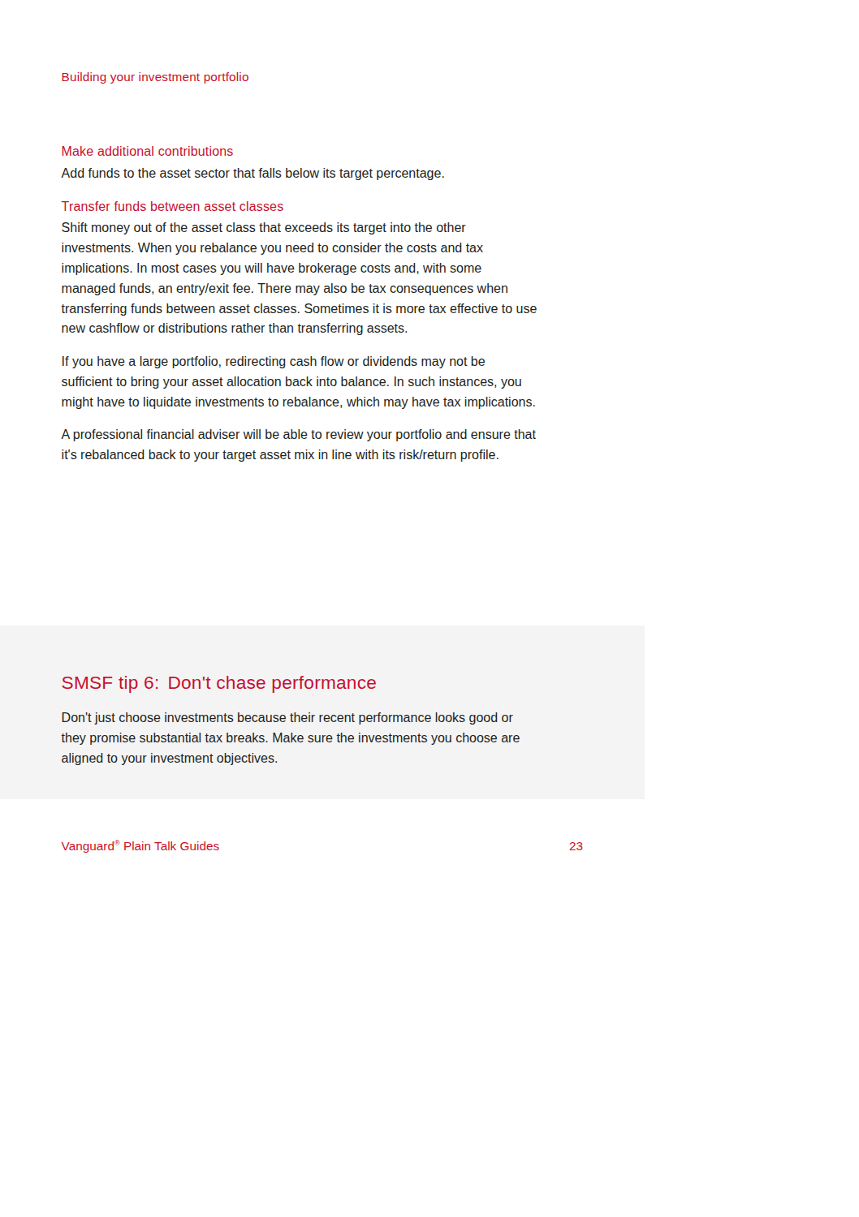Building your investment portfolio
Make additional contributions
Add funds to the asset sector that falls below its target percentage.
Transfer funds between asset classes
Shift money out of the asset class that exceeds its target into the other investments. When you rebalance you need to consider the costs and tax implications. In most cases you will have brokerage costs and, with some managed funds, an entry/exit fee. There may also be tax consequences when transferring funds between asset classes. Sometimes it is more tax effective to use new cashflow or distributions rather than transferring assets.
If you have a large portfolio, redirecting cash flow or dividends may not be sufficient to bring your asset allocation back into balance. In such instances, you might have to liquidate investments to rebalance, which may have tax implications.
A professional financial adviser will be able to review your portfolio and ensure that it's rebalanced back to your target asset mix in line with its risk/return profile.
SMSF tip 6: Don't chase performance
Don't just choose investments because their recent performance looks good or they promise substantial tax breaks. Make sure the investments you choose are aligned to your investment objectives.
Vanguard® Plain Talk Guides
23